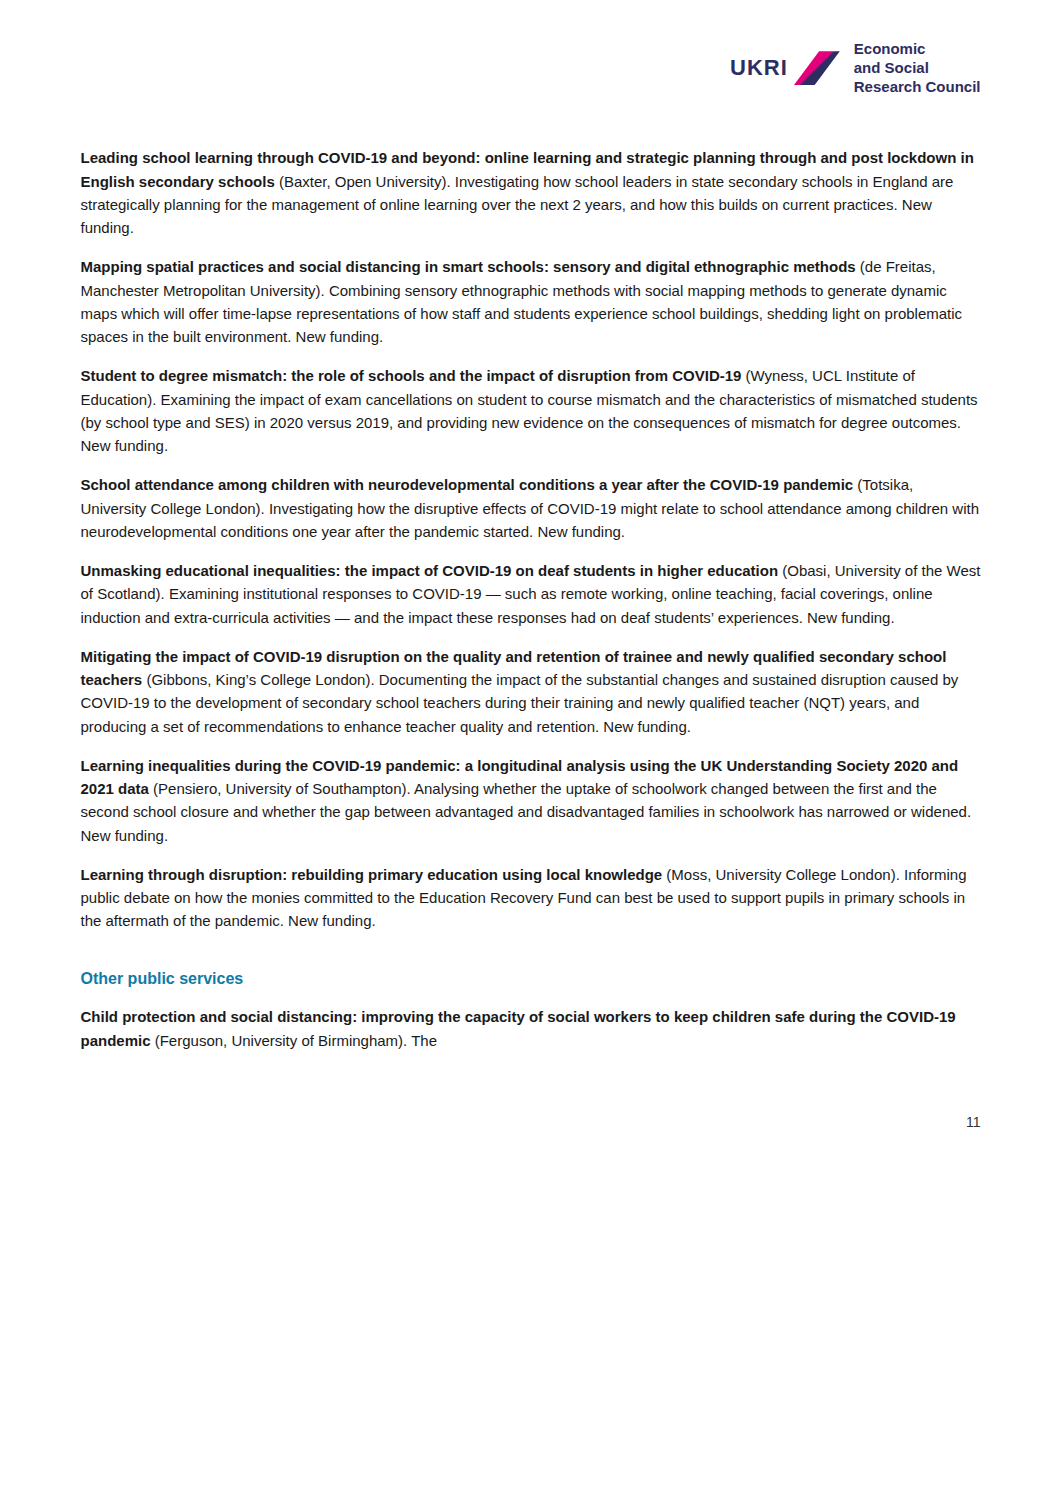UKRI
Economic and Social Research Council
Leading school learning through COVID-19 and beyond: online learning and strategic planning through and post lockdown in English secondary schools (Baxter, Open University). Investigating how school leaders in state secondary schools in England are strategically planning for the management of online learning over the next 2 years, and how this builds on current practices. New funding.
Mapping spatial practices and social distancing in smart schools: sensory and digital ethnographic methods (de Freitas, Manchester Metropolitan University). Combining sensory ethnographic methods with social mapping methods to generate dynamic maps which will offer time-lapse representations of how staff and students experience school buildings, shedding light on problematic spaces in the built environment. New funding.
Student to degree mismatch: the role of schools and the impact of disruption from COVID-19 (Wyness, UCL Institute of Education). Examining the impact of exam cancellations on student to course mismatch and the characteristics of mismatched students (by school type and SES) in 2020 versus 2019, and providing new evidence on the consequences of mismatch for degree outcomes. New funding.
School attendance among children with neurodevelopmental conditions a year after the COVID-19 pandemic (Totsika, University College London). Investigating how the disruptive effects of COVID-19 might relate to school attendance among children with neurodevelopmental conditions one year after the pandemic started. New funding.
Unmasking educational inequalities: the impact of COVID-19 on deaf students in higher education (Obasi, University of the West of Scotland). Examining institutional responses to COVID-19 — such as remote working, online teaching, facial coverings, online induction and extra-curricula activities — and the impact these responses had on deaf students’ experiences. New funding.
Mitigating the impact of COVID-19 disruption on the quality and retention of trainee and newly qualified secondary school teachers (Gibbons, King’s College London). Documenting the impact of the substantial changes and sustained disruption caused by COVID-19 to the development of secondary school teachers during their training and newly qualified teacher (NQT) years, and producing a set of recommendations to enhance teacher quality and retention. New funding.
Learning inequalities during the COVID-19 pandemic: a longitudinal analysis using the UK Understanding Society 2020 and 2021 data (Pensiero, University of Southampton). Analysing whether the uptake of schoolwork changed between the first and the second school closure and whether the gap between advantaged and disadvantaged families in schoolwork has narrowed or widened. New funding.
Learning through disruption: rebuilding primary education using local knowledge (Moss, University College London). Informing public debate on how the monies committed to the Education Recovery Fund can best be used to support pupils in primary schools in the aftermath of the pandemic. New funding.
Other public services
Child protection and social distancing: improving the capacity of social workers to keep children safe during the COVID-19 pandemic (Ferguson, University of Birmingham). The
11